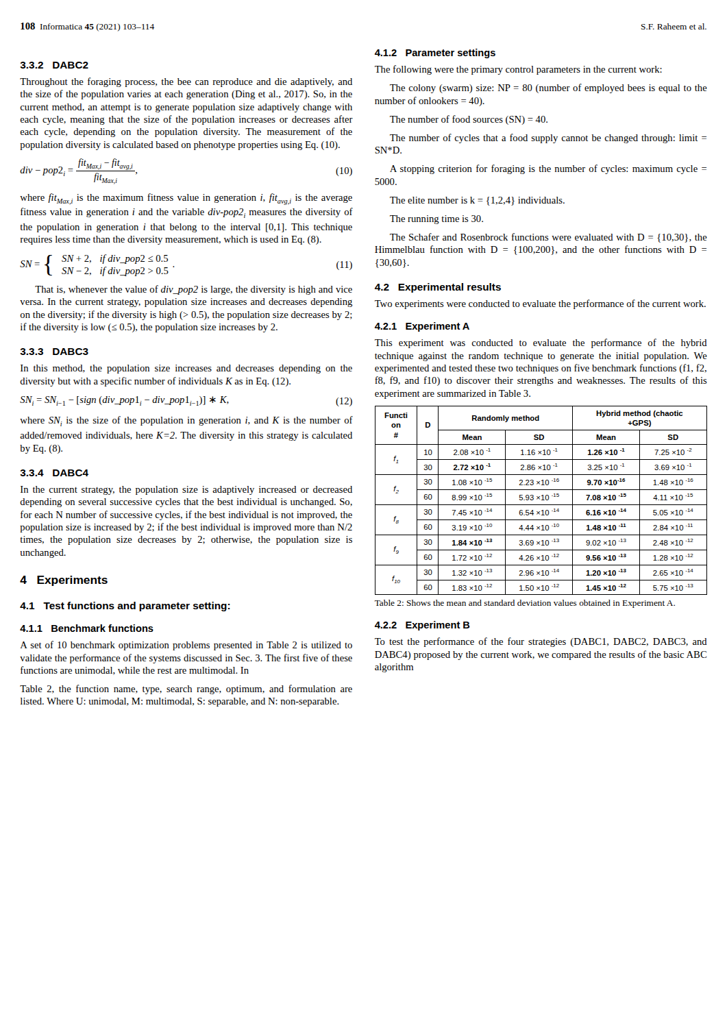108 Informatica 45 (2021) 103–114
S.F. Raheem et al.
3.3.2 DABC2
Throughout the foraging process, the bee can reproduce and die adaptively, and the size of the population varies at each generation (Ding et al., 2017). So, in the current method, an attempt is to generate population size adaptively change with each cycle, meaning that the size of the population increases or decreases after each cycle, depending on the population diversity. The measurement of the population diversity is calculated based on phenotype properties using Eq. (10).
div − pop2i = fitMax,i − fitavg,i fitMax,i ,
(10)
where fitMax,i is the maximum fitness value in generation i, fitavg,i is the average fitness value in generation i and the variable div-pop2i measures the diversity of the population in generation i that belong to the interval [0,1]. This technique requires less time than the diversity measurement, which is used in Eq. (8).
SN = {
| SN + 2, | if div_pop 2 ≤ 0.5 |
| SN − 2, | if div_pop 2 > 0.5 |
.
(11)
That is, whenever the value of div_pop2 is large, the diversity is high and vice versa. In the current strategy, population size increases and decreases depending on the diversity; if the diversity is high (> 0.5), the population size decreases by 2; if the diversity is low (≤ 0.5), the population size increases by 2.
3.3.3 DABC3
In this method, the population size increases and decreases depending on the diversity but with a specific number of individuals K as in Eq. (12).
SNi = SNi−1 − [sign (div_pop1i − div_pop1i−1)] ∗ K,
(12)
where SNi is the size of the population in generation i, and K is the number of added/removed individuals, here K=2. The diversity in this strategy is calculated by Eq. (8).
3.3.4 DABC4
In the current strategy, the population size is adaptively increased or decreased depending on several successive cycles that the best individual is unchanged. So, for each N number of successive cycles, if the best individual is not improved, the population size is increased by 2; if the best individual is improved more than N/2 times, the population size decreases by 2; otherwise, the population size is unchanged.
4 Experiments
4.1 Test functions and parameter setting:
4.1.1 Benchmark functions
A set of 10 benchmark optimization problems presented in Table 2 is utilized to validate the performance of the systems discussed in Sec. 3. The first five of these functions are unimodal, while the rest are multimodal. In
Table 2, the function name, type, search range, optimum, and formulation are listed. Where U: unimodal, M: multimodal, S: separable, and N: non-separable.
4.1.2 Parameter settings
The following were the primary control parameters in the current work:
The colony (swarm) size: NP = 80 (number of employed bees is equal to the number of onlookers = 40).
The number of food sources (SN) = 40.
The number of cycles that a food supply cannot be changed through: limit = SN*D.
A stopping criterion for foraging is the number of cycles: maximum cycle = 5000.
The elite number is k = {1,2,4} individuals.
The running time is 30.
The Schafer and Rosenbrock functions were evaluated with D = {10,30}, the Himmelblau function with D = {100,200}, and the other functions with D = {30,60}.
4.2 Experimental results
Two experiments were conducted to evaluate the performance of the current work.
4.2.1 Experiment A
This experiment was conducted to evaluate the performance of the hybrid technique against the random technique to generate the initial population. We experimented and tested these two techniques on five benchmark functions (f1, f2, f8, f9, and f10) to discover their strengths and weaknesses. The results of this experiment are summarized in Table 3.
| Functi on # | D | Randomly method | Hybrid method (chaotic +GPS) |
| --- | --- | --- | --- |
| Mean | SD | Mean | SD |
| f 1 | 10 | 2.08 ×10 -1 | 1.16 ×10 -1 | 1.26 ×10 -1 | 7.25 ×10 -2 |
| 30 | 2.72 ×10 -1 | 2.86 ×10 -1 | 3.25 ×10 -1 | 3.69 ×10 -1 |
| f 2 | 30 | 1.08 ×10 -15 | 2.23 ×10 -16 | 9.70 ×10 -16 | 1.48 ×10 -16 |
| 60 | 8.99 ×10 -15 | 5.93 ×10 -15 | 7.08 ×10 -15 | 4.11 ×10 -15 |
| f 8 | 30 | 7.45 ×10 -14 | 6.54 ×10 -14 | 6.16 ×10 -14 | 5.05 ×10 -14 |
| 60 | 3.19 ×10 -10 | 4.44 ×10 -10 | 1.48 ×10 -11 | 2.84 ×10 -11 |
| f 9 | 30 | 1.84 ×10 -13 | 3.69 ×10 -13 | 9.02 ×10 -13 | 2.48 ×10 -12 |
| 60 | 1.72 ×10 -12 | 4.26 ×10 -12 | 9.56 ×10 -13 | 1.28 ×10 -12 |
| f 10 | 30 | 1.32 ×10 -13 | 2.96 ×10 -14 | 1.20 ×10 -13 | 2.65 ×10 -14 |
| 60 | 1.83 ×10 -12 | 1.50 ×10 -12 | 1.45 ×10 -12 | 5.75 ×10 -13 |
Table 2: Shows the mean and standard deviation values obtained in Experiment A.
4.2.2 Experiment B
To test the performance of the four strategies (DABC1, DABC2, DABC3, and DABC4) proposed by the current work, we compared the results of the basic ABC algorithm